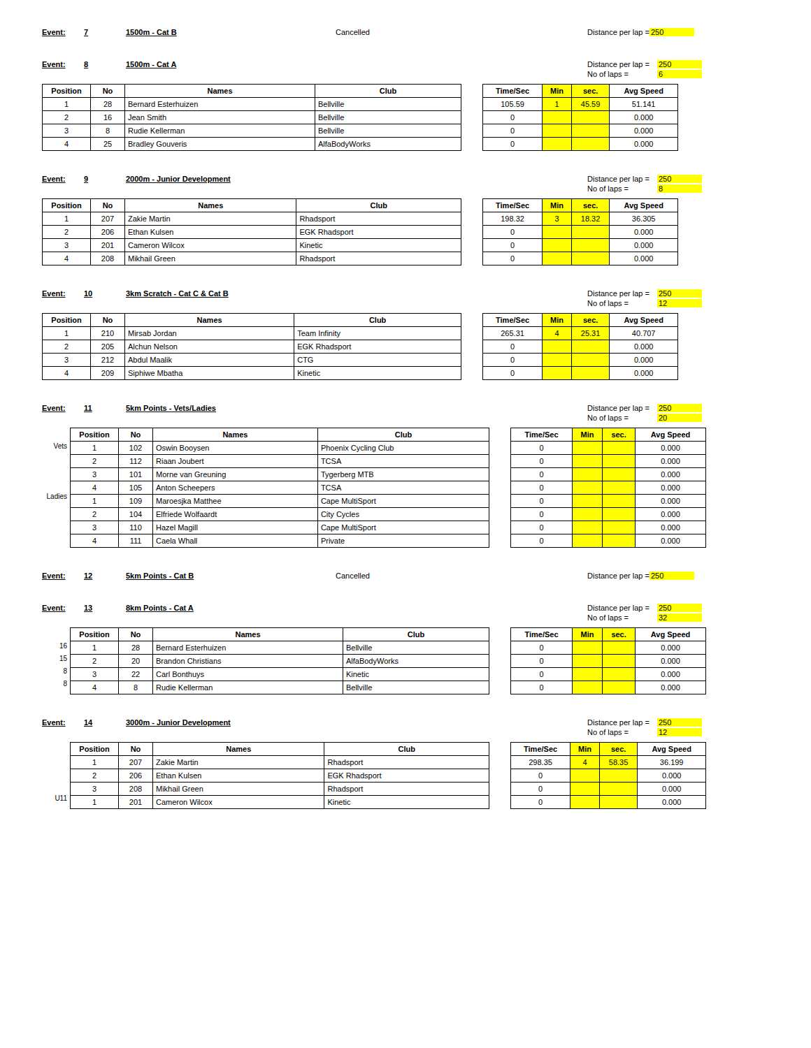Event: 7 1500m - Cat B Cancelled Distance per lap =250
Event: 8 1500m - Cat A
Distance per lap =250
No of laps =6
| Position | No | Names | Club |
| --- | --- | --- | --- |
| 1 | 28 | Bernard Esterhuizen | Bellville |
| 2 | 16 | Jean Smith | Bellville |
| 3 | 8 | Rudie Kellerman | Bellville |
| 4 | 25 | Bradley Gouveris | AlfaBodyWorks |
| Time/Sec | Min | sec. | Avg Speed |
| --- | --- | --- | --- |
| 105.59 | 1 | 45.59 | 51.141 |
| 0 | | | 0.000 |
| 0 | | | 0.000 |
| 0 | | | 0.000 |
Event: 9 2000m - Junior Development
Distance per lap =250
No of laps =8
| Position | No | Names | Club |
| --- | --- | --- | --- |
| 1 | 207 | Zakie Martin | Rhadsport |
| 2 | 206 | Ethan Kulsen | EGK Rhadsport |
| 3 | 201 | Cameron Wilcox | Kinetic |
| 4 | 208 | Mikhail Green | Rhadsport |
| Time/Sec | Min | sec. | Avg Speed |
| --- | --- | --- | --- |
| 198.32 | 3 | 18.32 | 36.305 |
| 0 | | | 0.000 |
| 0 | | | 0.000 |
| 0 | | | 0.000 |
Event: 10 3km Scratch - Cat C & Cat B
Distance per lap =250
No of laps =12
| Position | No | Names | Club |
| --- | --- | --- | --- |
| 1 | 210 | Mirsab Jordan | Team Infinity |
| 2 | 205 | Alchun Nelson | EGK Rhadsport |
| 3 | 212 | Abdul Maalik | CTG |
| 4 | 209 | Siphiwe Mbatha | Kinetic |
| Time/Sec | Min | sec. | Avg Speed |
| --- | --- | --- | --- |
| 265.31 | 4 | 25.31 | 40.707 |
| 0 | | | 0.000 |
| 0 | | | 0.000 |
| 0 | | | 0.000 |
Event: 11 5km Points - Vets/Ladies
Distance per lap =250
No of laps =20
Vets
Ladies
| Position | No | Names | Club |
| --- | --- | --- | --- |
| 1 | 102 | Oswin Booysen | Phoenix Cycling Club |
| 2 | 112 | Riaan Joubert | TCSA |
| 3 | 101 | Morne van Greuning | Tygerberg MTB |
| 4 | 105 | Anton Scheepers | TCSA |
| 1 | 109 | Maroesjka Matthee | Cape MultiSport |
| 2 | 104 | Elfriede Wolfaardt | City Cycles |
| 3 | 110 | Hazel Magill | Cape MultiSport |
| 4 | 111 | Caela Whall | Private |
| Time/Sec | Min | sec. | Avg Speed |
| --- | --- | --- | --- |
| 0 | | | 0.000 |
| 0 | | | 0.000 |
| 0 | | | 0.000 |
| 0 | | | 0.000 |
| 0 | | | 0.000 |
| 0 | | | 0.000 |
| 0 | | | 0.000 |
| 0 | | | 0.000 |
Event: 12 5km Points - Cat B Cancelled Distance per lap =250
Event: 13 8km Points - Cat A
Distance per lap =250
No of laps =32
16
15
8
8
| Position | No | Names | Club |
| --- | --- | --- | --- |
| 1 | 28 | Bernard Esterhuizen | Bellville |
| 2 | 20 | Brandon Christians | AlfaBodyWorks |
| 3 | 22 | Carl Bonthuys | Kinetic |
| 4 | 8 | Rudie Kellerman | Bellville |
| Time/Sec | Min | sec. | Avg Speed |
| --- | --- | --- | --- |
| 0 | | | 0.000 |
| 0 | | | 0.000 |
| 0 | | | 0.000 |
| 0 | | | 0.000 |
Event: 14 3000m - Junior Development
Distance per lap =250
No of laps =12
U11
| Position | No | Names | Club |
| --- | --- | --- | --- |
| 1 | 207 | Zakie Martin | Rhadsport |
| 2 | 206 | Ethan Kulsen | EGK Rhadsport |
| 3 | 208 | Mikhail Green | Rhadsport |
| 1 | 201 | Cameron Wilcox | Kinetic |
| Time/Sec | Min | sec. | Avg Speed |
| --- | --- | --- | --- |
| 298.35 | 4 | 58.35 | 36.199 |
| 0 | | | 0.000 |
| 0 | | | 0.000 |
| 0 | | | 0.000 |